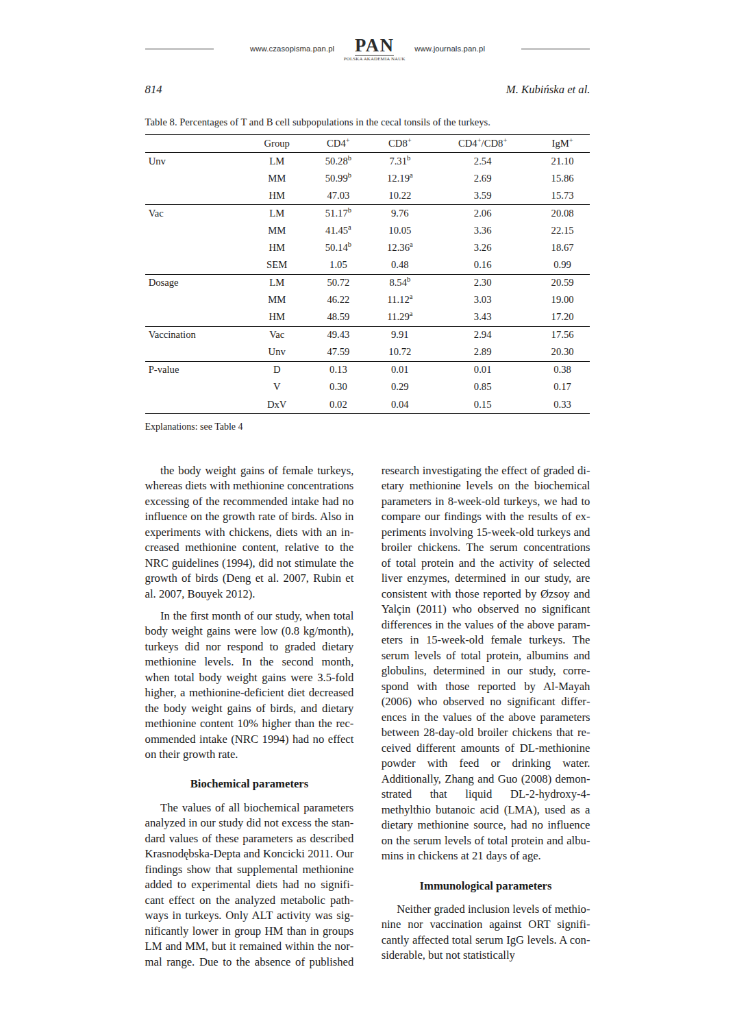www.czasopisma.pan.pl PAN POLSKA AKADEMIA NAUK www.journals.pan.pl
814 M. Kubińska et al.
Table 8. Percentages of T and B cell subpopulations in the cecal tonsils of the turkeys.
| | Group | CD4 + | CD8 + | CD4 + /CD8 + | IgM + |
| --- | --- | --- | --- | --- | --- |
| Unv | LM | 50.28 b | 7.31 b | 2.54 | 21.10 |
| | MM | 50.99 b | 12.19 a | 2.69 | 15.86 |
| | HM | 47.03 | 10.22 | 3.59 | 15.73 |
| Vac | LM | 51.17 b | 9.76 | 2.06 | 20.08 |
| | MM | 41.45 a | 10.05 | 3.36 | 22.15 |
| | HM | 50.14 b | 12.36 a | 3.26 | 18.67 |
| | SEM | 1.05 | 0.48 | 0.16 | 0.99 |
| Dosage | LM | 50.72 | 8.54 b | 2.30 | 20.59 |
| | MM | 46.22 | 11.12 a | 3.03 | 19.00 |
| | HM | 48.59 | 11.29 a | 3.43 | 17.20 |
| Vaccination | Vac | 49.43 | 9.91 | 2.94 | 17.56 |
| | Unv | 47.59 | 10.72 | 2.89 | 20.30 |
| P-value | D | 0.13 | 0.01 | 0.01 | 0.38 |
| | V | 0.30 | 0.29 | 0.85 | 0.17 |
| | DxV | 0.02 | 0.04 | 0.15 | 0.33 |
Explanations: see Table 4
the body weight gains of female turkeys, whereas diets with methionine concentrations excessing of the recommended intake had no influence on the growth rate of birds. Also in experiments with chickens, diets with an increased methionine content, relative to the NRC guidelines (1994), did not stimulate the growth of birds (Deng et al. 2007, Rubin et al. 2007, Bouyek 2012).
In the first month of our study, when total body weight gains were low (0.8 kg/month), turkeys did nor respond to graded dietary methionine levels. In the second month, when total body weight gains were 3.5-fold higher, a methionine-deficient diet decreased the body weight gains of birds, and dietary methionine content 10% higher than the recommended intake (NRC 1994) had no effect on their growth rate.
Biochemical parameters
The values of all biochemical parameters analyzed in our study did not excess the standard values of these parameters as described Krasnodębska-Depta and Koncicki 2011. Our findings show that supplemental methionine added to experimental diets had no significant effect on the analyzed metabolic pathways in turkeys. Only ALT activity was significantly lower in group HM than in groups LM and MM, but it remained within the normal range. Due to the absence of published research investigating the effect of graded dietary methionine levels on the biochemical parameters in 8-week-old turkeys, we had to compare our findings with the results of experiments involving 15-week-old turkeys and broiler chickens. The serum concentrations of total protein and the activity of selected liver enzymes, determined in our study, are consistent with those reported by Øzsoy and Yalçin (2011) who observed no significant differences in the values of the above parameters in 15-week-old female turkeys. The serum levels of total protein, albumins and globulins, determined in our study, correspond with those reported by Al-Mayah (2006) who observed no significant differences in the values of the above parameters between 28-day-old broiler chickens that received different amounts of DL-methionine powder with feed or drinking water. Additionally, Zhang and Guo (2008) demonstrated that liquid DL-2-hydroxy-4-methylthio butanoic acid (LMA), used as a dietary methionine source, had no influence on the serum levels of total protein and albumins in chickens at 21 days of age.
Immunological parameters
Neither graded inclusion levels of methionine nor vaccination against ORT significantly affected total serum IgG levels. A considerable, but not statistically